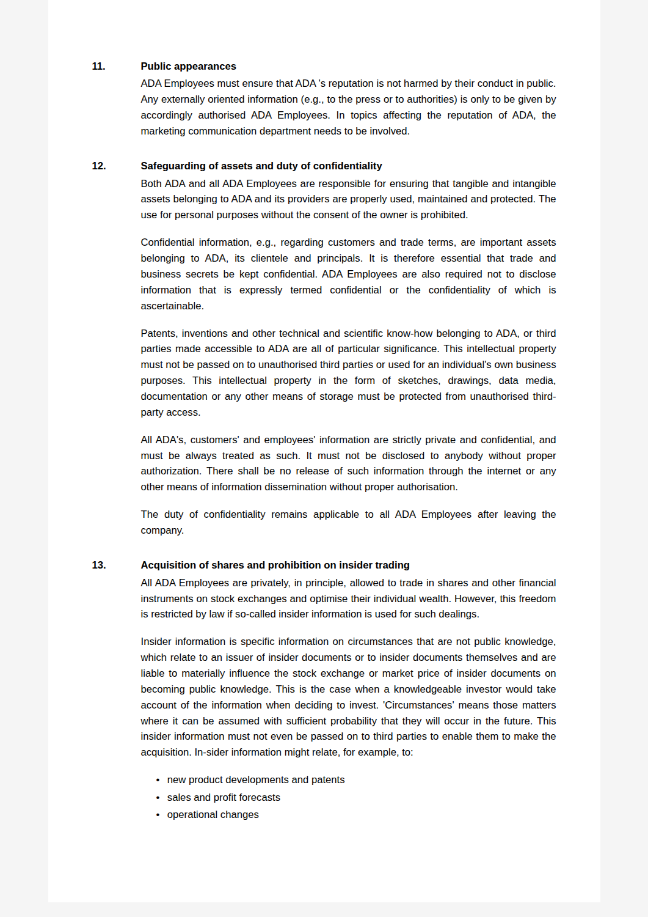11.
Public appearances
ADA Employees must ensure that ADA 's reputation is not harmed by their conduct in public. Any externally oriented information (e.g., to the press or to authorities) is only to be given by accordingly authorised ADA Employees. In topics affecting the reputation of ADA, the marketing communication department needs to be involved.
12.
Safeguarding of assets and duty of confidentiality
Both ADA and all ADA Employees are responsible for ensuring that tangible and intangible assets belonging to ADA and its providers are properly used, maintained and protected. The use for personal purposes without the consent of the owner is prohibited.
Confidential information, e.g., regarding customers and trade terms, are important assets belonging to ADA, its clientele and principals. It is therefore essential that trade and business secrets be kept confidential. ADA Employees are also required not to disclose information that is expressly termed confidential or the confidentiality of which is ascertainable.
Patents, inventions and other technical and scientific know-how belonging to ADA, or third parties made accessible to ADA are all of particular significance. This intellectual property must not be passed on to unauthorised third parties or used for an individual's own business purposes. This intellectual property in the form of sketches, drawings, data media, documentation or any other means of storage must be protected from unauthorised third-party access.
All ADA's, customers' and employees' information are strictly private and confidential, and must be always treated as such. It must not be disclosed to anybody without proper authorization. There shall be no release of such information through the internet or any other means of information dissemination without proper authorisation.
The duty of confidentiality remains applicable to all ADA Employees after leaving the company.
13.
Acquisition of shares and prohibition on insider trading
All ADA Employees are privately, in principle, allowed to trade in shares and other financial instruments on stock exchanges and optimise their individual wealth. However, this freedom is restricted by law if so-called insider information is used for such dealings.
Insider information is specific information on circumstances that are not public knowledge, which relate to an issuer of insider documents or to insider documents themselves and are liable to materially influence the stock exchange or market price of insider documents on becoming public knowledge. This is the case when a knowledgeable investor would take account of the information when deciding to invest. 'Circumstances' means those matters where it can be assumed with sufficient probability that they will occur in the future. This insider information must not even be passed on to third parties to enable them to make the acquisition. In-sider information might relate, for example, to:
new product developments and patents
sales and profit forecasts
operational changes